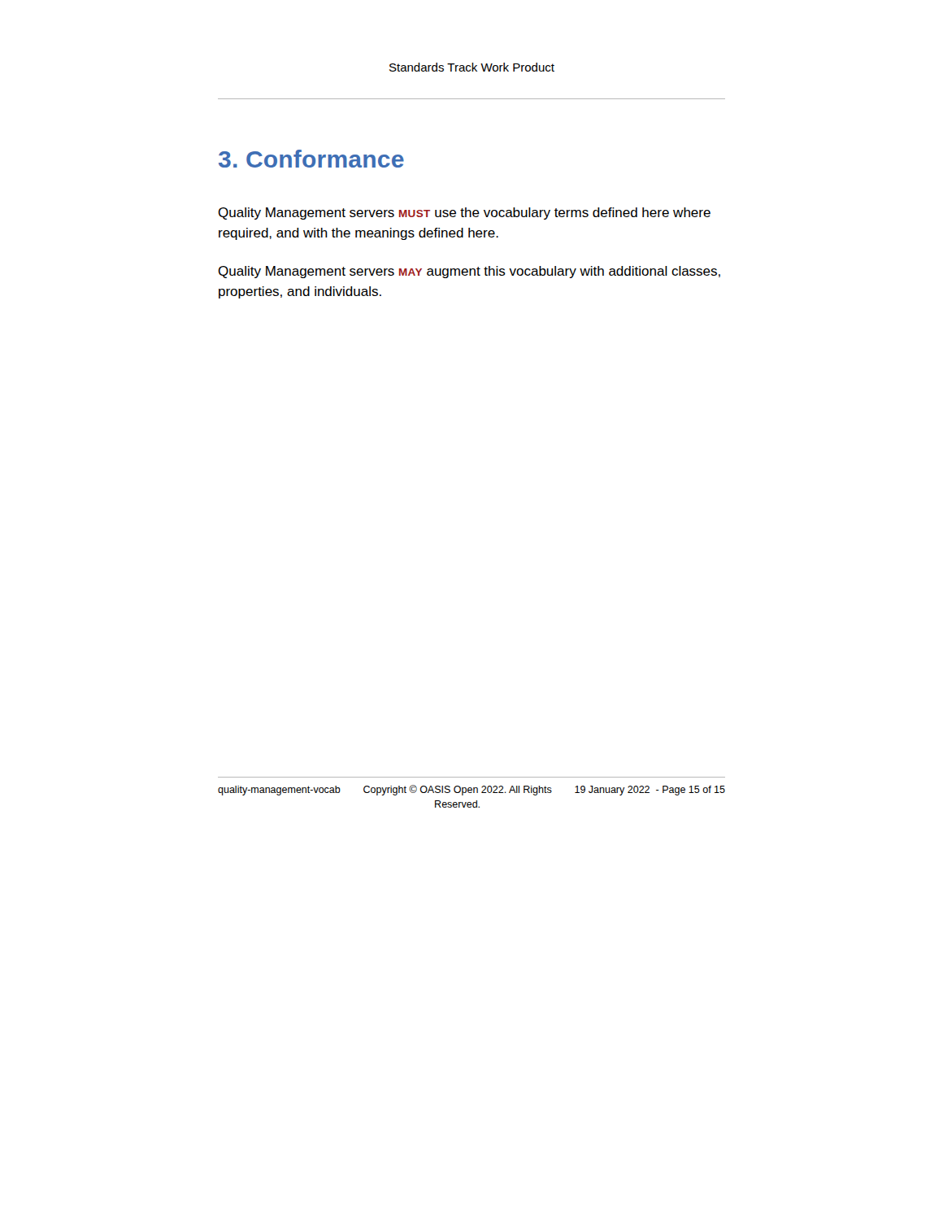Standards Track Work Product
3. Conformance
Quality Management servers MUST use the vocabulary terms defined here where required, and with the meanings defined here.
Quality Management servers MAY augment this vocabulary with additional classes, properties, and individuals.
quality-management-vocab
Copyright © OASIS Open 2022. All Rights Reserved.
19 January 2022 - Page 15 of 15